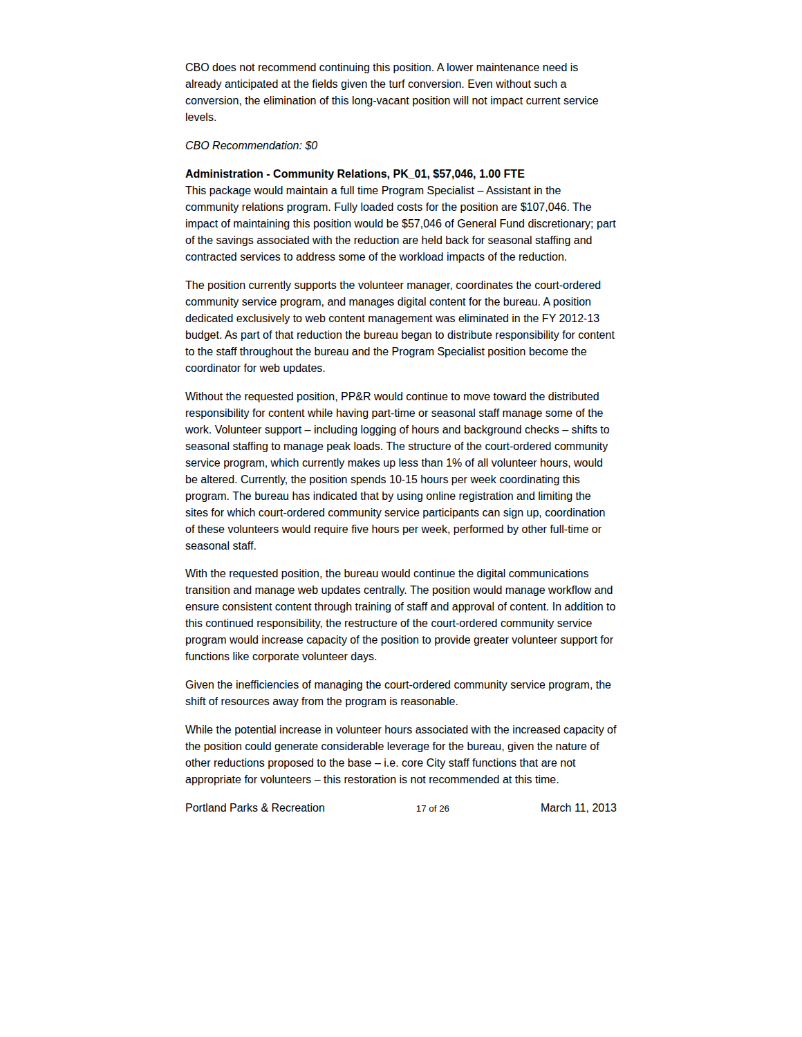CBO does not recommend continuing this position. A lower maintenance need is already anticipated at the fields given the turf conversion. Even without such a conversion, the elimination of this long-vacant position will not impact current service levels.
CBO Recommendation: $0
Administration - Community Relations, PK_01, $57,046, 1.00 FTE
This package would maintain a full time Program Specialist – Assistant in the community relations program. Fully loaded costs for the position are $107,046. The impact of maintaining this position would be $57,046 of General Fund discretionary; part of the savings associated with the reduction are held back for seasonal staffing and contracted services to address some of the workload impacts of the reduction.
The position currently supports the volunteer manager, coordinates the court-ordered community service program, and manages digital content for the bureau. A position dedicated exclusively to web content management was eliminated in the FY 2012-13 budget. As part of that reduction the bureau began to distribute responsibility for content to the staff throughout the bureau and the Program Specialist position become the coordinator for web updates.
Without the requested position, PP&R would continue to move toward the distributed responsibility for content while having part-time or seasonal staff manage some of the work. Volunteer support – including logging of hours and background checks – shifts to seasonal staffing to manage peak loads. The structure of the court-ordered community service program, which currently makes up less than 1% of all volunteer hours, would be altered. Currently, the position spends 10-15 hours per week coordinating this program. The bureau has indicated that by using online registration and limiting the sites for which court-ordered community service participants can sign up, coordination of these volunteers would require five hours per week, performed by other full-time or seasonal staff.
With the requested position, the bureau would continue the digital communications transition and manage web updates centrally. The position would manage workflow and ensure consistent content through training of staff and approval of content. In addition to this continued responsibility, the restructure of the court-ordered community service program would increase capacity of the position to provide greater volunteer support for functions like corporate volunteer days.
Given the inefficiencies of managing the court-ordered community service program, the shift of resources away from the program is reasonable.
While the potential increase in volunteer hours associated with the increased capacity of the position could generate considerable leverage for the bureau, given the nature of other reductions proposed to the base – i.e. core City staff functions that are not appropriate for volunteers – this restoration is not recommended at this time.
Portland Parks & Recreation 17 of 26 March 11, 2013